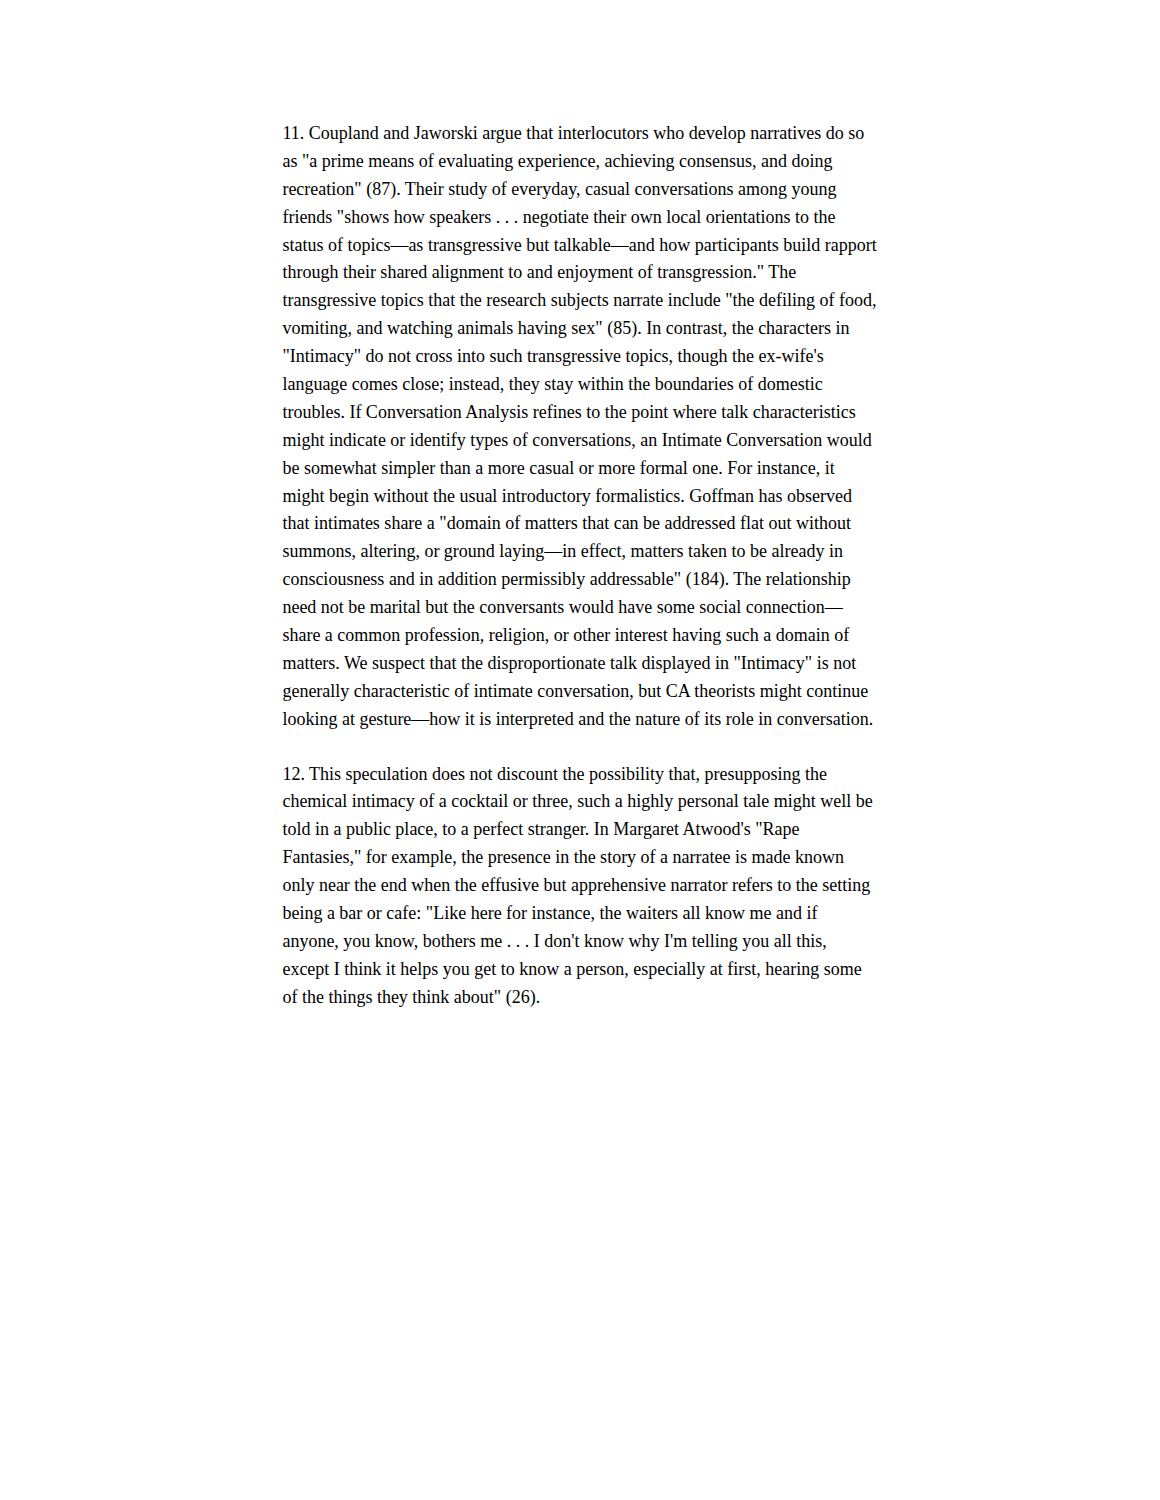11. Coupland and Jaworski argue that interlocutors who develop narratives do so as "a prime means of evaluating experience, achieving consensus, and doing recreation" (87). Their study of everyday, casual conversations among young friends "shows how speakers . . . negotiate their own local orientations to the status of topics—as transgressive but talkable—and how participants build rapport through their shared alignment to and enjoyment of transgression." The transgressive topics that the research subjects narrate include "the defiling of food, vomiting, and watching animals having sex" (85). In contrast, the characters in "Intimacy" do not cross into such transgressive topics, though the ex-wife's language comes close; instead, they stay within the boundaries of domestic troubles. If Conversation Analysis refines to the point where talk characteristics might indicate or identify types of conversations, an Intimate Conversation would be somewhat simpler than a more casual or more formal one. For instance, it might begin without the usual introductory formalistics. Goffman has observed that intimates share a "domain of matters that can be addressed flat out without summons, altering, or ground laying—in effect, matters taken to be already in consciousness and in addition permissibly addressable" (184). The relationship need not be marital but the conversants would have some social connection—share a common profession, religion, or other interest having such a domain of matters. We suspect that the disproportionate talk displayed in "Intimacy" is not generally characteristic of intimate conversation, but CA theorists might continue looking at gesture—how it is interpreted and the nature of its role in conversation.
12. This speculation does not discount the possibility that, presupposing the chemical intimacy of a cocktail or three, such a highly personal tale might well be told in a public place, to a perfect stranger. In Margaret Atwood's "Rape Fantasies," for example, the presence in the story of a narratee is made known only near the end when the effusive but apprehensive narrator refers to the setting being a bar or cafe: "Like here for instance, the waiters all know me and if anyone, you know, bothers me . . . I don't know why I'm telling you all this, except I think it helps you get to know a person, especially at first, hearing some of the things they think about" (26).